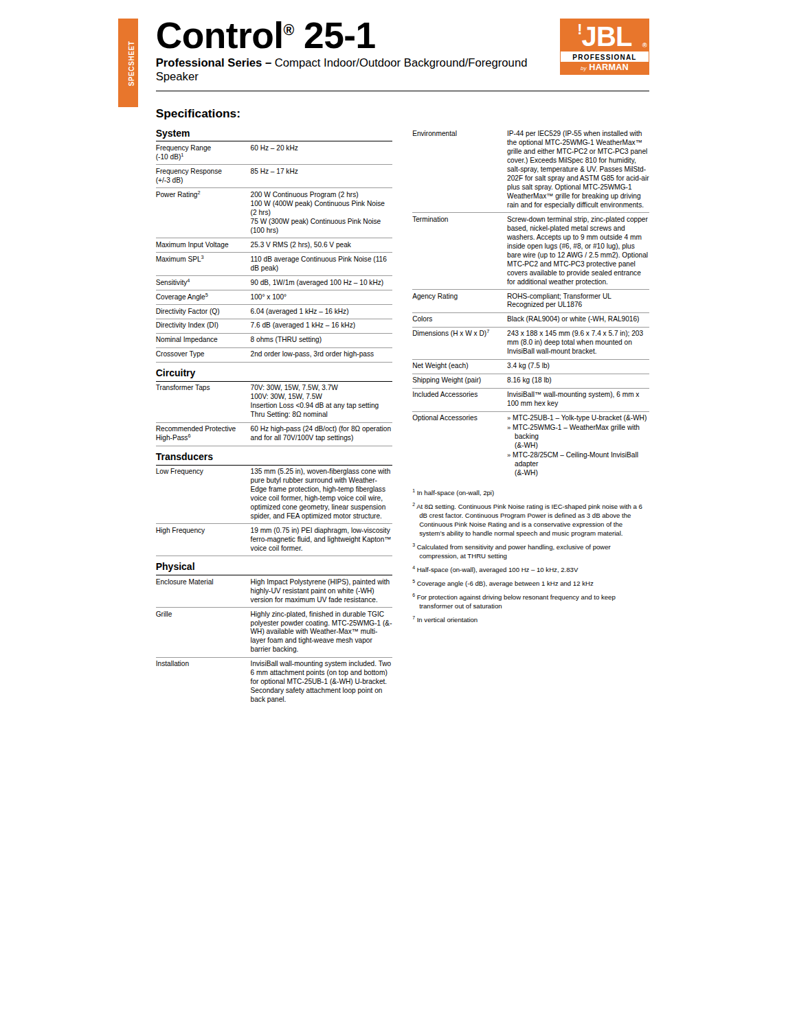SPECSHEET
Control® 25-1
Professional Series – Compact Indoor/Outdoor Background/Foreground Speaker
!JBL®
PROFESSIONAL
by HARMAN
Specifications:
| System |
| Frequency Range (-10 dB) 1 | 60 Hz – 20 kHz |
| Frequency Response (+/-3 dB) | 85 Hz – 17 kHz |
| Power Rating 2 | 200 W Continuous Program (2 hrs) 100 W (400W peak) Continuous Pink Noise (2 hrs) 75 W (300W peak) Continuous Pink Noise (100 hrs) |
| Maximum Input Voltage | 25.3 V RMS (2 hrs), 50.6 V peak |
| Maximum SPL 3 | 110 dB average Continuous Pink Noise (116 dB peak) |
| Sensitivity 4 | 90 dB, 1W/1m (averaged 100 Hz – 10 kHz) |
| Coverage Angle 5 | 100° x 100° |
| Directivity Factor (Q) | 6.04 (averaged 1 kHz – 16 kHz) |
| Directivity Index (DI) | 7.6 dB (averaged 1 kHz – 16 kHz) |
| Nominal Impedance | 8 ohms (THRU setting) |
| Crossover Type | 2nd order low-pass, 3rd order high-pass |
| Circuitry |
| Transformer Taps | 70V: 30W, 15W, 7.5W, 3.7W 100V: 30W, 15W, 7.5W Insertion Loss <0.94 dB at any tap setting Thru Setting: 8Ω nominal |
| Recommended Protective High-Pass 6 | 60 Hz high-pass (24 dB/oct) (for 8Ω operation and for all 70V/100V tap settings) |
| Transducers |
| Low Frequency | 135 mm (5.25 in), woven-fiberglass cone with pure butyl rubber surround with Weather-Edge frame protection, high-temp fiberglass voice coil former, high-temp voice coil wire, optimized cone geometry, linear suspension spider, and FEA optimized motor structure. |
| High Frequency | 19 mm (0.75 in) PEI diaphragm, low-viscosity ferro-magnetic fluid, and lightweight Kapton™ voice coil former. |
| Physical |
| Enclosure Material | High Impact Polystyrene (HIPS), painted with highly-UV resistant paint on white (-WH) version for maximum UV fade resistance. |
| Grille | Highly zinc-plated, finished in durable TGIC polyester powder coating. MTC-25WMG-1 (&-WH) available with Weather-Max™ multi-layer foam and tight-weave mesh vapor barrier backing. |
| Installation | InvisiBall wall-mounting system included. Two 6 mm attachment points (on top and bottom) for optional MTC-25UB-1 (&-WH) U-bracket. Secondary safety attachment loop point on back panel. |
| Environmental | IP-44 per IEC529 (IP-55 when installed with the optional MTC-25WMG-1 WeatherMax™ grille and either MTC-PC2 or MTC-PC3 panel cover.) Exceeds MilSpec 810 for humidity, salt-spray, temperature & UV. Passes MilStd-202F for salt spray and ASTM G85 for acid-air plus salt spray. Optional MTC-25WMG-1 WeatherMax™ grille for breaking up driving rain and for especially difficult environments. |
| Termination | Screw-down terminal strip, zinc-plated copper based, nickel-plated metal screws and washers. Accepts up to 9 mm outside 4 mm inside open lugs (#6, #8, or #10 lug), plus bare wire (up to 12 AWG / 2.5 mm2). Optional MTC-PC2 and MTC-PC3 protective panel covers available to provide sealed entrance for additional weather protection. |
| Agency Rating | ROHS-compliant; Transformer UL Recognized per UL1876 |
| Colors | Black (RAL9004) or white (-WH, RAL9016) |
| Dimensions (H x W x D) 7 | 243 x 188 x 145 mm (9.6 x 7.4 x 5.7 in); 203 mm (8.0 in) deep total when mounted on InvisiBall wall-mount bracket. |
| Net Weight (each) | 3.4 kg (7.5 lb) |
| Shipping Weight (pair) | 8.16 kg (18 lb) |
| Included Accessories | InvisiBall™ wall-mounting system), 6 mm x 100 mm hex key |
| Optional Accessories | » MTC-25UB-1 – Yolk-type U-bracket (&-WH) » MTC-25WMG-1 – WeatherMax grille with backing (&-WH) » MTC-28/25CM – Ceiling-Mount InvisiBall adapter (&-WH) |
1 In half-space (on-wall, 2pi)
2 At 8Ω setting. Continuous Pink Noise rating is IEC-shaped pink noise with a 6 dB crest factor. Continuous Program Power is defined as 3 dB above the Continuous Pink Noise Rating and is a conservative expression of the system’s ability to handle normal speech and music program material.
3 Calculated from sensitivity and power handling, exclusive of power compression, at THRU setting
4 Half-space (on-wall), averaged 100 Hz – 10 kHz, 2.83V
5 Coverage angle (-6 dB), average between 1 kHz and 12 kHz
6 For protection against driving below resonant frequency and to keep transformer out of saturation
7 In vertical orientation